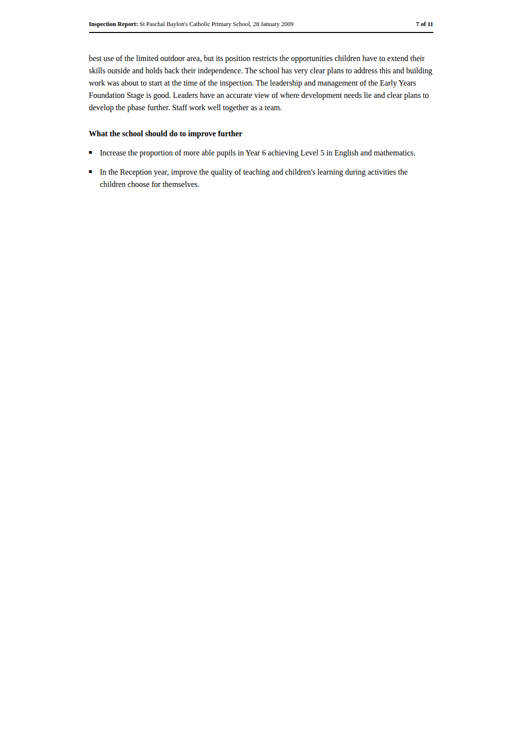Inspection Report: St Paschal Baylon's Catholic Primary School, 28 January 2009
7 of 11
best use of the limited outdoor area, but its position restricts the opportunities children have to extend their skills outside and holds back their independence. The school has very clear plans to address this and building work was about to start at the time of the inspection. The leadership and management of the Early Years Foundation Stage is good. Leaders have an accurate view of where development needs lie and clear plans to develop the phase further. Staff work well together as a team.
What the school should do to improve further
Increase the proportion of more able pupils in Year 6 achieving Level 5 in English and mathematics.
In the Reception year, improve the quality of teaching and children's learning during activities the children choose for themselves.